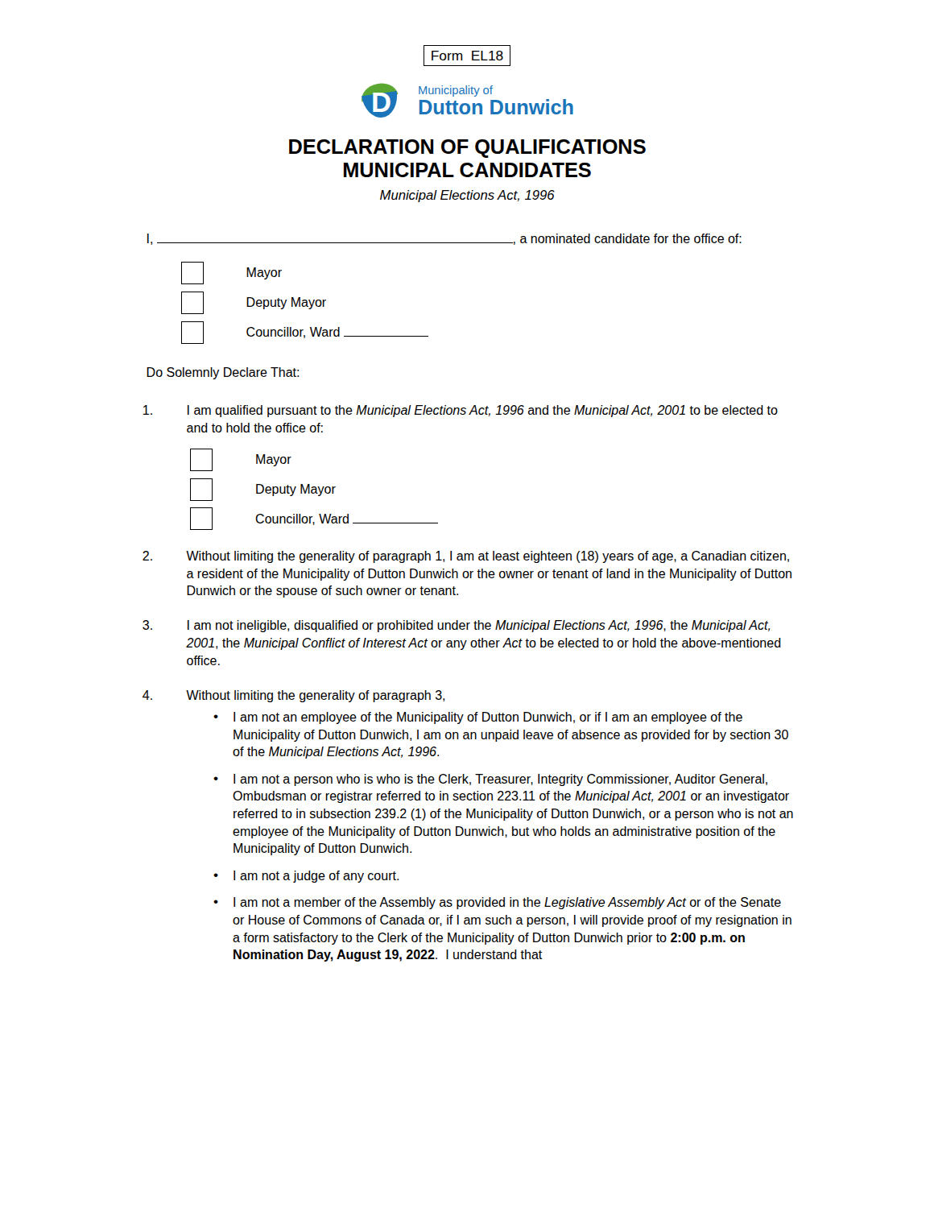Form EL18
D
Municipality of
Dutton Dunwich
DECLARATION OF QUALIFICATIONS
MUNICIPAL CANDIDATES
Municipal Elections Act, 1996
I, , a nominated candidate for the office of:
Mayor
Deputy Mayor
Councillor, Ward
Do Solemnly Declare That:
I am qualified pursuant to the Municipal Elections Act, 1996 and the Municipal Act, 2001 to be elected to and to hold the office of:
Mayor
Deputy Mayor
Councillor, Ward
Without limiting the generality of paragraph 1, I am at least eighteen (18) years of age, a Canadian citizen, a resident of the Municipality of Dutton Dunwich or the owner or tenant of land in the Municipality of Dutton Dunwich or the spouse of such owner or tenant.
I am not ineligible, disqualified or prohibited under the Municipal Elections Act, 1996, the Municipal Act, 2001, the Municipal Conflict of Interest Act or any other Act to be elected to or hold the above-mentioned office.
Without limiting the generality of paragraph 3,
I am not an employee of the Municipality of Dutton Dunwich, or if I am an employee of the Municipality of Dutton Dunwich, I am on an unpaid leave of absence as provided for by section 30 of the Municipal Elections Act, 1996.
I am not a person who is who is the Clerk, Treasurer, Integrity Commissioner, Auditor General, Ombudsman or registrar referred to in section 223.11 of the Municipal Act, 2001 or an investigator referred to in subsection 239.2 (1) of the Municipality of Dutton Dunwich, or a person who is not an employee of the Municipality of Dutton Dunwich, but who holds an administrative position of the Municipality of Dutton Dunwich.
I am not a judge of any court.
I am not a member of the Assembly as provided in the Legislative Assembly Act or of the Senate or House of Commons of Canada or, if I am such a person, I will provide proof of my resignation in a form satisfactory to the Clerk of the Municipality of Dutton Dunwich prior to 2:00 p.m. on Nomination Day, August 19, 2022. I understand that